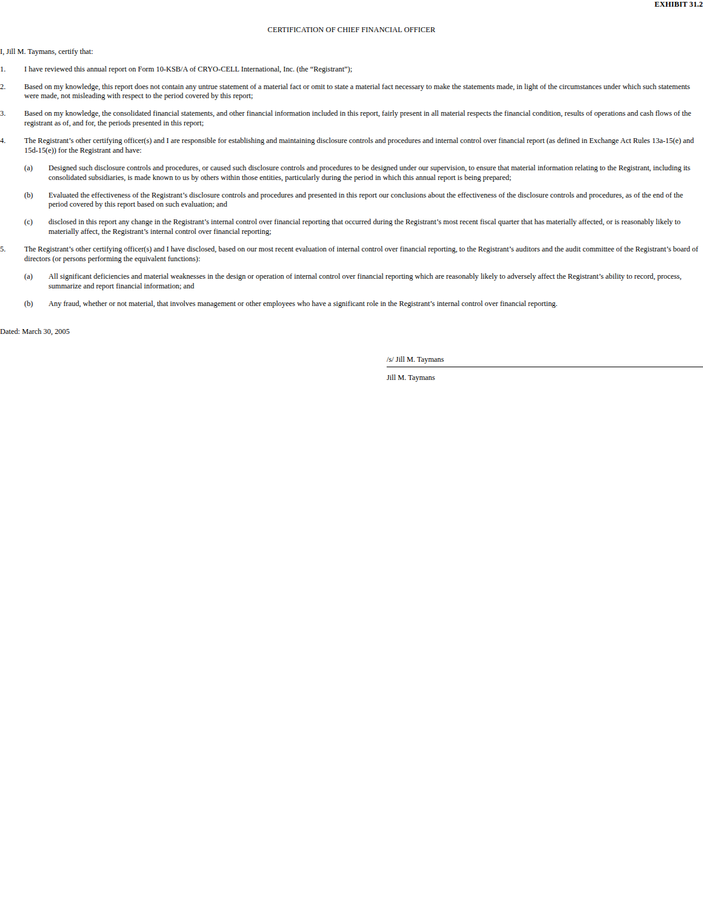EXHIBIT 31.2
CERTIFICATION OF CHIEF FINANCIAL OFFICER
I, Jill M. Taymans, certify that:
| 1. | I have reviewed this annual report on Form 10-KSB/A of CRYO-CELL International, Inc. (the “Registrant”); |
| 2. | Based on my knowledge, this report does not contain any untrue statement of a material fact or omit to state a material fact necessary to make the statements made, in light of the circumstances under which such statements were made, not misleading with respect to the period covered by this report; |
| 3. | Based on my knowledge, the consolidated financial statements, and other financial information included in this report, fairly present in all material respects the financial condition, results of operations and cash flows of the registrant as of, and for, the periods presented in this report; |
| 4. | The Registrant’s other certifying officer(s) and I are responsible for establishing and maintaining disclosure controls and procedures and internal control over financial report (as defined in Exchange Act Rules 13a-15(e) and 15d-15(e)) for the Registrant and have: / (a) / Designed such disclosure controls and procedures, or caused such disclosure controls and procedures to be designed under our supervision, to ensure that material information relating to the Registrant, including its consolidated subsidiaries, is made known to us by others within those entities, particularly during the period in which this annual report is being prepared; / / (b) / Evaluated the effectiveness of the Registrant’s disclosure controls and procedures and presented in this report our conclusions about the effectiveness of the disclosure controls and procedures, as of the end of the period covered by this report based on such evaluation; and / / (c) / disclosed in this report any change in the Registrant’s internal control over financial reporting that occurred during the Registrant’s most recent fiscal quarter that has materially affected, or is reasonably likely to materially affect, the Registrant’s internal control over financial reporting; / |
| 5. | The Registrant’s other certifying officer(s) and I have disclosed, based on our most recent evaluation of internal control over financial reporting, to the Registrant’s auditors and the audit committee of the Registrant’s board of directors (or persons performing the equivalent functions): / (a) / All significant deficiencies and material weaknesses in the design or operation of internal control over financial reporting which are reasonably likely to adversely affect the Registrant’s ability to record, process, summarize and report financial information; and / / (b) / Any fraud, whether or not material, that involves management or other employees who have a significant role in the Registrant’s internal control over financial reporting. / |
Dated: March 30, 2005
/s/ Jill M. Taymans
Jill M. Taymans